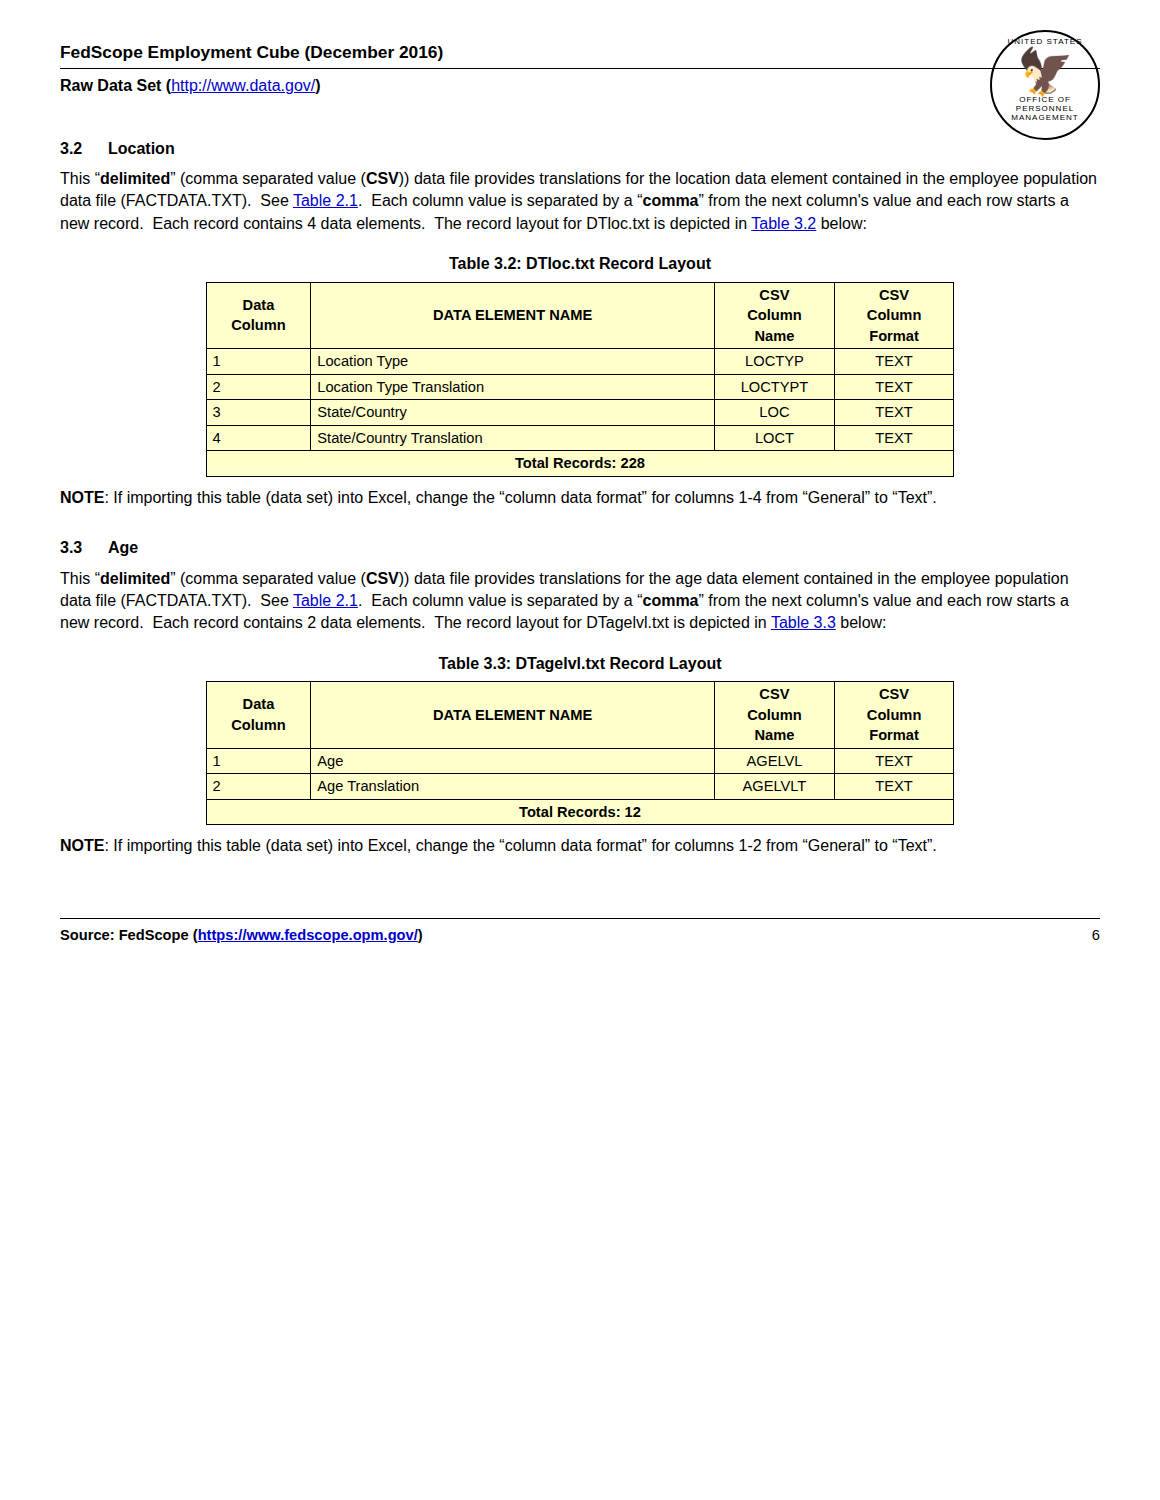UNITED STATES
🦅
OFFICE OF PERSONNEL MANAGEMENT
FedScope Employment Cube (December 2016)
Raw Data Set (http://www.data.gov/)
3.2 Location
This “delimited” (comma separated value (CSV)) data file provides translations for the location data element contained in the employee population data file (FACTDATA.TXT). See Table 2.1. Each column value is separated by a “comma” from the next column's value and each row starts a new record. Each record contains 4 data elements. The record layout for DTloc.txt is depicted in Table 3.2 below:
Table 3.2: DTloc.txt Record Layout
| Data Column | DATA ELEMENT NAME | CSV Column Name | CSV Column Format |
| --- | --- | --- | --- |
| 1 | Location Type | LOCTYP | TEXT |
| 2 | Location Type Translation | LOCTYPT | TEXT |
| 3 | State/Country | LOC | TEXT |
| 4 | State/Country Translation | LOCT | TEXT |
| Total Records: 228 |
NOTE: If importing this table (data set) into Excel, change the “column data format” for columns 1-4 from “General” to “Text”.
3.3 Age
This “delimited” (comma separated value (CSV)) data file provides translations for the age data element contained in the employee population data file (FACTDATA.TXT). See Table 2.1. Each column value is separated by a “comma” from the next column's value and each row starts a new record. Each record contains 2 data elements. The record layout for DTagelvl.txt is depicted in Table 3.3 below:
Table 3.3: DTagelvl.txt Record Layout
| Data Column | DATA ELEMENT NAME | CSV Column Name | CSV Column Format |
| --- | --- | --- | --- |
| 1 | Age | AGELVL | TEXT |
| 2 | Age Translation | AGELVLT | TEXT |
| Total Records: 12 |
NOTE: If importing this table (data set) into Excel, change the “column data format” for columns 1-2 from “General” to “Text”.
Source: FedScope (https://www.fedscope.opm.gov/)
6